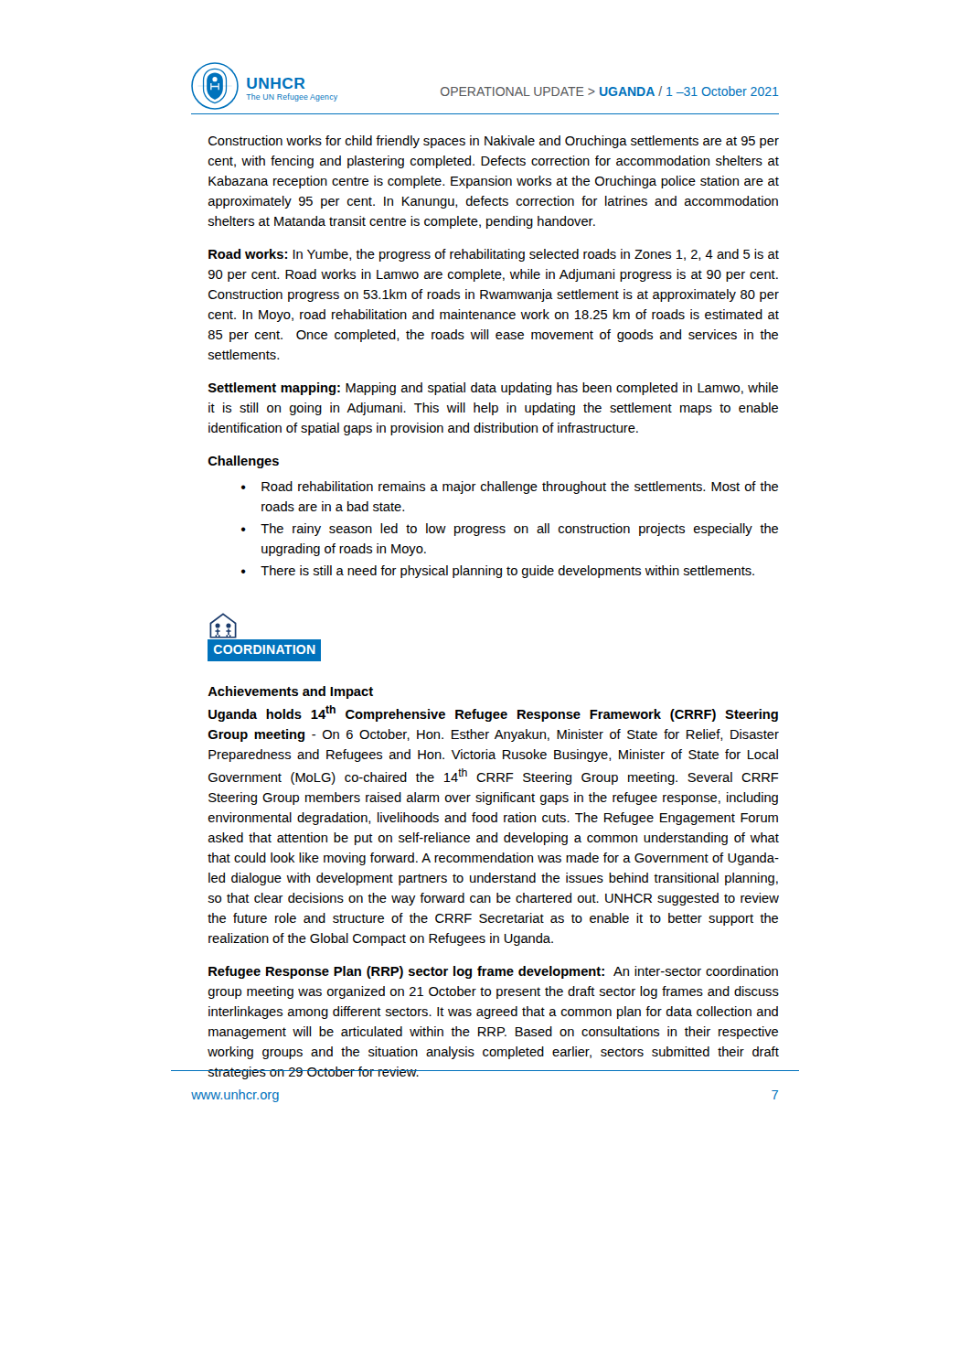UNHCR The UN Refugee Agency
OPERATIONAL UPDATE > UGANDA / 1 –31 October 2021
Construction works for child friendly spaces in Nakivale and Oruchinga settlements are at 95 per cent, with fencing and plastering completed. Defects correction for accommodation shelters at Kabazana reception centre is complete. Expansion works at the Oruchinga police station are at approximately 95 per cent. In Kanungu, defects correction for latrines and accommodation shelters at Matanda transit centre is complete, pending handover.
Road works: In Yumbe, the progress of rehabilitating selected roads in Zones 1, 2, 4 and 5 is at 90 per cent. Road works in Lamwo are complete, while in Adjumani progress is at 90 per cent. Construction progress on 53.1km of roads in Rwamwanja settlement is at approximately 80 per cent. In Moyo, road rehabilitation and maintenance work on 18.25 km of roads is estimated at 85 per cent. Once completed, the roads will ease movement of goods and services in the settlements.
Settlement mapping: Mapping and spatial data updating has been completed in Lamwo, while it is still on going in Adjumani. This will help in updating the settlement maps to enable identification of spatial gaps in provision and distribution of infrastructure.
Challenges
Road rehabilitation remains a major challenge throughout the settlements. Most of the roads are in a bad state.
The rainy season led to low progress on all construction projects especially the upgrading of roads in Moyo.
There is still a need for physical planning to guide developments within settlements.
COORDINATION
Achievements and Impact
Uganda holds 14th Comprehensive Refugee Response Framework (CRRF) Steering Group meeting - On 6 October, Hon. Esther Anyakun, Minister of State for Relief, Disaster Preparedness and Refugees and Hon. Victoria Rusoke Busingye, Minister of State for Local Government (MoLG) co-chaired the 14th CRRF Steering Group meeting. Several CRRF Steering Group members raised alarm over significant gaps in the refugee response, including environmental degradation, livelihoods and food ration cuts. The Refugee Engagement Forum asked that attention be put on self-reliance and developing a common understanding of what that could look like moving forward. A recommendation was made for a Government of Uganda-led dialogue with development partners to understand the issues behind transitional planning, so that clear decisions on the way forward can be chartered out. UNHCR suggested to review the future role and structure of the CRRF Secretariat as to enable it to better support the realization of the Global Compact on Refugees in Uganda.
Refugee Response Plan (RRP) sector log frame development: An inter-sector coordination group meeting was organized on 21 October to present the draft sector log frames and discuss interlinkages among different sectors. It was agreed that a common plan for data collection and management will be articulated within the RRP. Based on consultations in their respective working groups and the situation analysis completed earlier, sectors submitted their draft strategies on 29 October for review.
www.unhcr.org 7